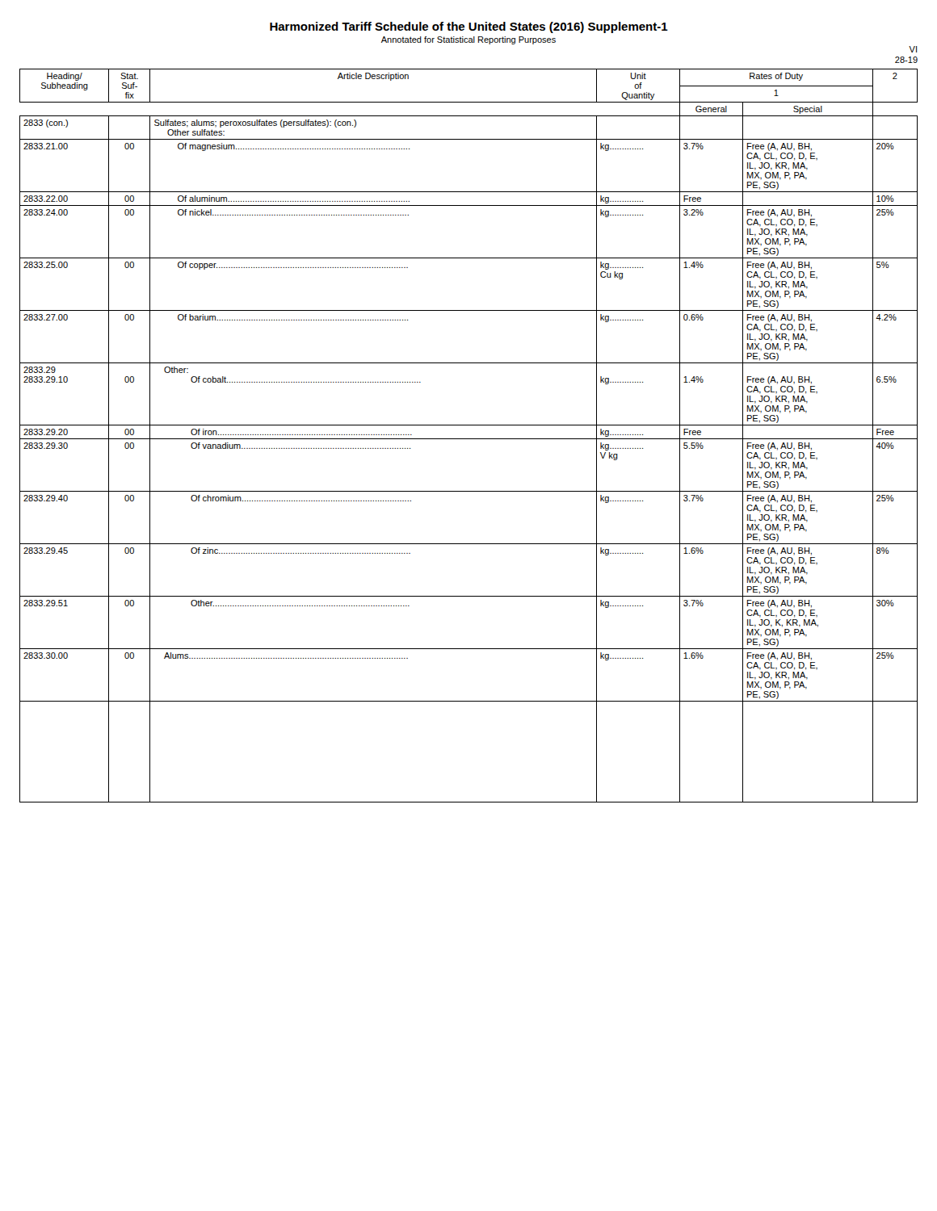Harmonized Tariff Schedule of the United States (2016) Supplement-1
Annotated for Statistical Reporting Purposes
VI
28-19
| Heading/ Subheading | Stat. Suf- fix | Article Description | Unit of Quantity | Rates of Duty | 2 |
| --- | --- | --- | --- | --- | --- |
| 1 |
| | | | | General | Special | |
| 2833 (con.) | | Sulfates; alums; peroxosulfates (persulfates): (con.) Other sulfates: | | | | |
| 2833.21.00 | 00 | Of magnesium....................................................................... | kg.............. | 3.7% | Free (A, AU, BH, CA, CL, CO, D, E, IL, JO, KR, MA, MX, OM, P, PA, PE, SG) | 20% |
| 2833.22.00 | 00 | Of aluminum.......................................................................... | kg.............. | Free | | 10% |
| 2833.24.00 | 00 | Of nickel................................................................................ | kg.............. | 3.2% | Free (A, AU, BH, CA, CL, CO, D, E, IL, JO, KR, MA, MX, OM, P, PA, PE, SG) | 25% |
| 2833.25.00 | 00 | Of copper.............................................................................. | kg.............. Cu kg | 1.4% | Free (A, AU, BH, CA, CL, CO, D, E, IL, JO, KR, MA, MX, OM, P, PA, PE, SG) | 5% |
| 2833.27.00 | 00 | Of barium.............................................................................. | kg.............. | 0.6% | Free (A, AU, BH, CA, CL, CO, D, E, IL, JO, KR, MA, MX, OM, P, PA, PE, SG) | 4.2% |
| 2833.29 2833.29.10 | 00 | Other: Of cobalt............................................................................... | kg.............. | 1.4% | Free (A, AU, BH, CA, CL, CO, D, E, IL, JO, KR, MA, MX, OM, P, PA, PE, SG) | 6.5% |
| 2833.29.20 | 00 | Of iron............................................................................... | kg.............. | Free | | Free |
| 2833.29.30 | 00 | Of vanadium..................................................................... | kg.............. V kg | 5.5% | Free (A, AU, BH, CA, CL, CO, D, E, IL, JO, KR, MA, MX, OM, P, PA, PE, SG) | 40% |
| 2833.29.40 | 00 | Of chromium..................................................................... | kg.............. | 3.7% | Free (A, AU, BH, CA, CL, CO, D, E, IL, JO, KR, MA, MX, OM, P, PA, PE, SG) | 25% |
| 2833.29.45 | 00 | Of zinc.............................................................................. | kg.............. | 1.6% | Free (A, AU, BH, CA, CL, CO, D, E, IL, JO, KR, MA, MX, OM, P, PA, PE, SG) | 8% |
| 2833.29.51 | 00 | Other................................................................................ | kg.............. | 3.7% | Free (A, AU, BH, CA, CL, CO, D, E, IL, JO, K, KR, MA, MX, OM, P, PA, PE, SG) | 30% |
| 2833.30.00 | 00 | Alums......................................................................................... | kg.............. | 1.6% | Free (A, AU, BH, CA, CL, CO, D, E, IL, JO, KR, MA, MX, OM, P, PA, PE, SG) | 25% |